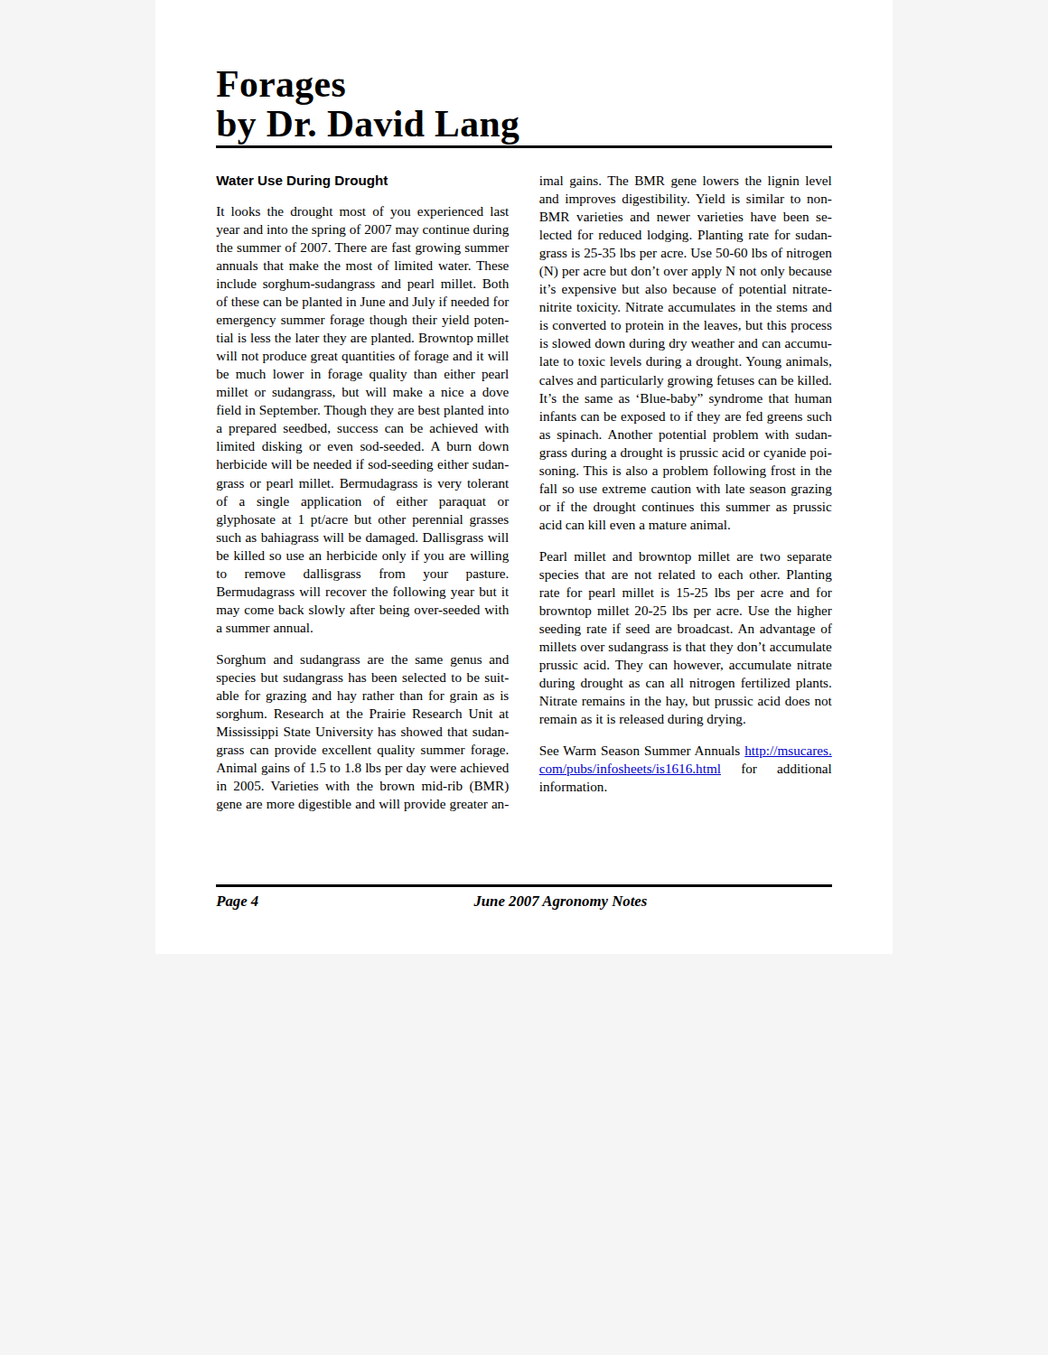Foragesby Dr. David Lang
Water Use During Drought
It looks the drought most of you experienced last year and into the spring of 2007 may continue during the summer of 2007. There are fast growing summer annuals that make the most of limited water. These include sorghum-sudangrass and pearl millet. Both of these can be planted in June and July if needed for emergency summer forage though their yield potential is less the later they are planted. Browntop millet will not produce great quantities of forage and it will be much lower in forage quality than either pearl millet or sudangrass, but will make a nice a dove field in September. Though they are best planted into a prepared seedbed, success can be achieved with limited disking or even sod-seeded. A burn down herbicide will be needed if sod-seeding either sudangrass or pearl millet. Bermudagrass is very tolerant of a single application of either paraquat or glyphosate at 1 pt/acre but other perennial grasses such as bahiagrass will be damaged. Dallisgrass will be killed so use an herbicide only if you are willing to remove dallisgrass from your pasture. Bermudagrass will recover the following year but it may come back slowly after being over-seeded with a summer annual.
Sorghum and sudangrass are the same genus and species but sudangrass has been selected to be suitable for grazing and hay rather than for grain as is sorghum. Research at the Prairie Research Unit at Mississippi State University has showed that sudangrass can provide excellent quality summer forage. Animal gains of 1.5 to 1.8 lbs per day were achieved in 2005. Varieties with the brown mid-rib (BMR) gene are more digestible and will provide greater animal gains. The BMR gene lowers the lignin level and improves digestibility. Yield is similar to non-BMR varieties and newer varieties have been selected for reduced lodging. Planting rate for sudangrass is 25-35 lbs per acre. Use 50-60 lbs of nitrogen (N) per acre but don’t over apply N not only because it’s expensive but also because of potential nitrate-nitrite toxicity. Nitrate accumulates in the stems and is converted to protein in the leaves, but this process is slowed down during dry weather and can accumulate to toxic levels during a drought. Young animals, calves and particularly growing fetuses can be killed. It’s the same as ‘Blue-baby” syndrome that human infants can be exposed to if they are fed greens such as spinach. Another potential problem with sudangrass during a drought is prussic acid or cyanide poisoning. This is also a problem following frost in the fall so use extreme caution with late season grazing or if the drought continues this summer as prussic acid can kill even a mature animal.
Pearl millet and browntop millet are two separate species that are not related to each other. Planting rate for pearl millet is 15-25 lbs per acre and for browntop millet 20-25 lbs per acre. Use the higher seeding rate if seed are broadcast. An advantage of millets over sudangrass is that they don’t accumulate prussic acid. They can however, accumulate nitrate during drought as can all nitrogen fertilized plants. Nitrate remains in the hay, but prussic acid does not remain as it is released during drying.
See Warm Season Summer Annuals http://msucares.com/pubs/infosheets/is1616.html for additional information.
Page 4 June 2007 Agronomy Notes